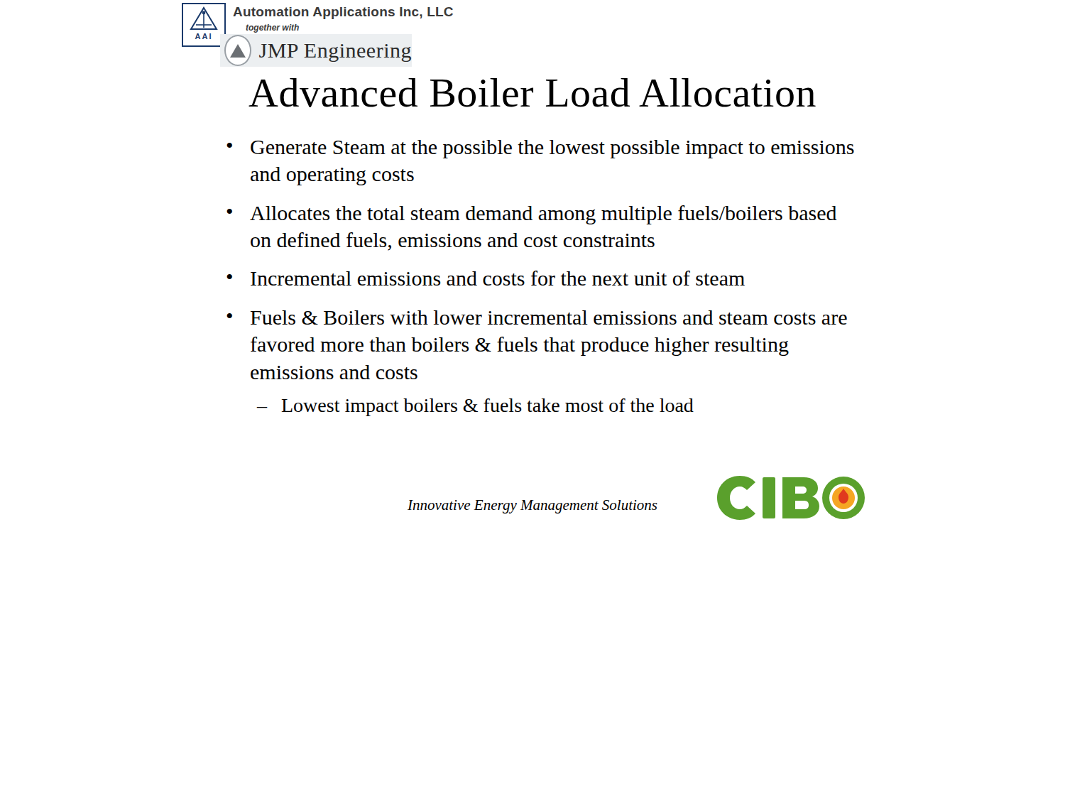AAI
Automation Applications Inc, LLC
together with
JMP Engineering
Advanced Boiler Load Allocation
Generate Steam at the possible the lowest possible impact to emissions and operating costs
Allocates the total steam demand among multiple fuels/boilers based on defined fuels, emissions and cost constraints
Incremental emissions and costs for the next unit of steam
Fuels & Boilers with lower incremental emissions and steam costs are favored more than boilers & fuels that produce higher resulting emissions and costs
Lowest impact boilers & fuels take most of the load
Innovative Energy Management Solutions